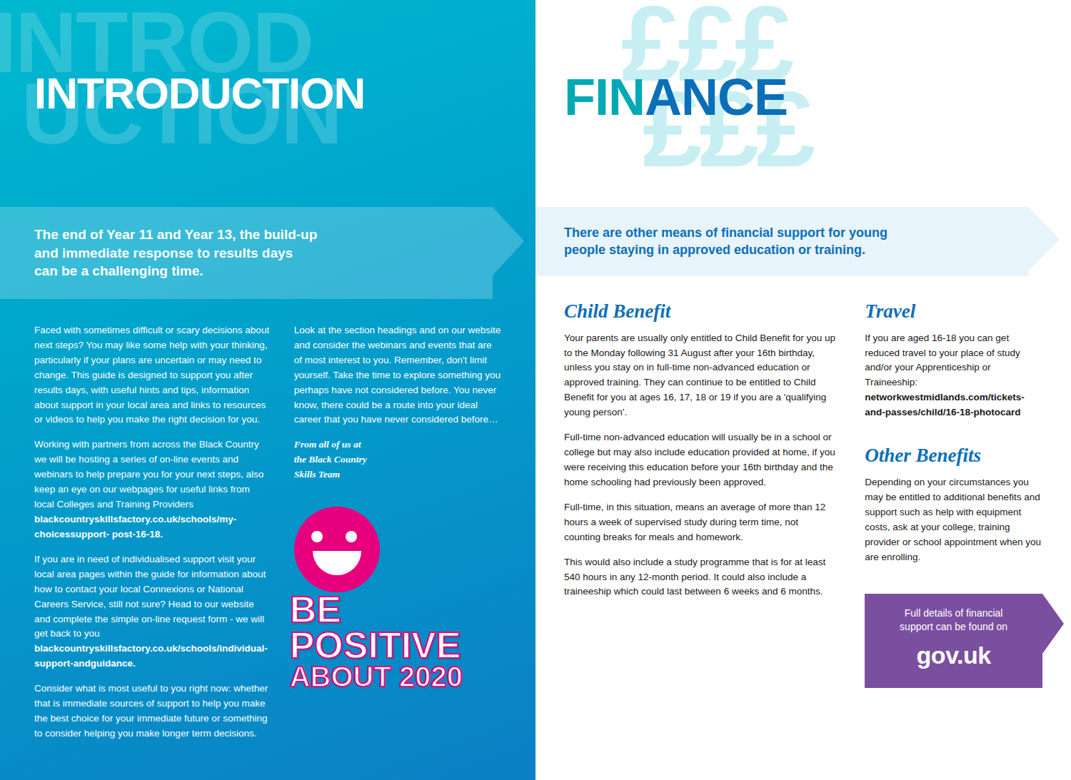Introd uction
Introduction
The end of Year 11 and Year 13, the build-up
and immediate response to results days
can be a challenging time.
Faced with sometimes difficult or scary decisions about next steps? You may like some help with your thinking, particularly if your plans are uncertain or may need to change. This guide is designed to support you after results days, with useful hints and tips, information about support in your local area and links to resources or videos to help you make the right decision for you.
Working with partners from across the Black Country we will be hosting a series of on-line events and webinars to help prepare you for your next steps, also keep an eye on our webpages for useful links from local Colleges and Training Providers blackcountryskillsfactory.co.uk/schools/my-choicessupport- post-16-18.
If you are in need of individualised support visit your local area pages within the guide for information about how to contact your local Connexions or National Careers Service, still not sure? Head to our website and complete the simple on-line request form - we will get back to you blackcountryskillsfactory.co.uk/schools/individual-support-andguidance.
Consider what is most useful to you right now: whether that is immediate sources of support to help you make the best choice for your immediate future or something to consider helping you make longer term decisions.
Look at the section headings and on our website and consider the webinars and events that are of most interest to you. Remember, don't limit yourself. Take the time to explore something you perhaps have not considered before. You never know, there could be a route into your ideal career that you have never considered before…
From all of us at
the Black Country
Skills Team
Be Positive About 2020
£££ £££
FIN ANCE
There are other means of financial support for young
people staying in approved education or training.
Child Benefit
Your parents are usually only entitled to Child Benefit for you up to the Monday following 31 August after your 16th birthday, unless you stay on in full-time non-advanced education or approved training. They can continue to be entitled to Child Benefit for you at ages 16, 17, 18 or 19 if you are a 'qualifying young person'.
Full-time non-advanced education will usually be in a school or college but may also include education provided at home, if you were receiving this education before your 16th birthday and the home schooling had previously been approved.
Full-time, in this situation, means an average of more than 12 hours a week of supervised study during term time, not counting breaks for meals and homework.
This would also include a study programme that is for at least 540 hours in any 12-month period. It could also include a traineeship which could last between 6 weeks and 6 months.
Travel
If you are aged 16-18 you can get reduced travel to your place of study and/or your Apprenticeship or Traineeship: networkwestmidlands.com/tickets-and-passes/child/16-18-photocard
Other Benefits
Depending on your circumstances you may be entitled to additional benefits and support such as help with equipment costs, ask at your college, training provider or school appointment when you are enrolling.
Full details of financial
support can be found on gov.uk